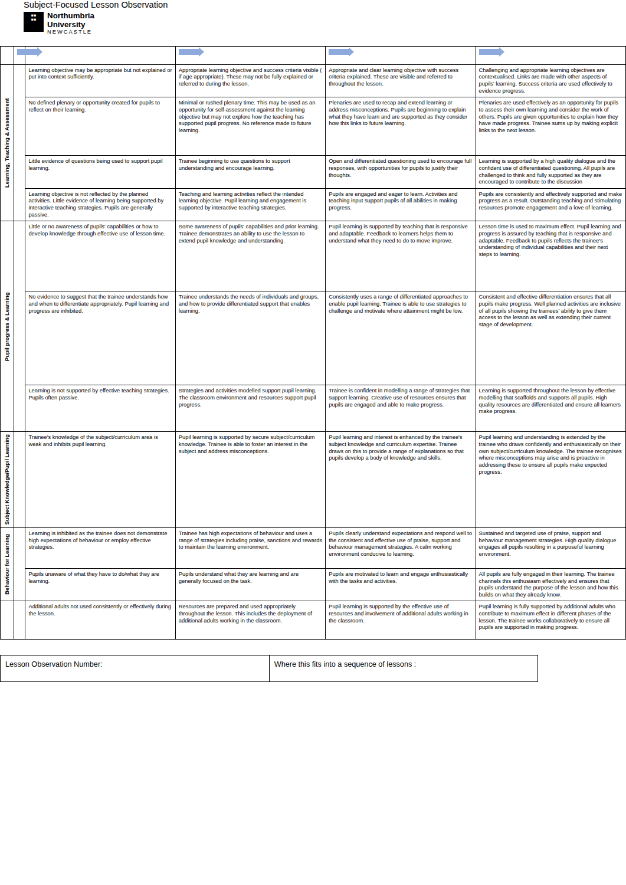Subject-Focused Lesson Observation
■■ ■■
Northumbria
University
NEWCASTLE
| Learning, Teaching & Assessment | | Learning objective may be appropriate but not explained or put into context sufficiently. | Appropriate learning objective and success criteria visible ( if age appropriate). These may not be fully explained or referred to during the lesson. | Appropriate and clear learning objective with success criteria explained. These are visible and referred to throughout the lesson. | Challenging and appropriate learning objectives are contextualised. Links are made with other aspects of pupils' learning. Success criteria are used effectively to evidence progress. |
| No defined plenary or opportunity created for pupils to reflect on their learning. | Minimal or rushed plenary time. This may be used as an opportunity for self-assessment against the learning objective but may not explore how the teaching has supported pupil progress. No reference made to future learning. | Plenaries are used to recap and extend learning or address misconceptions. Pupils are beginning to explain what they have learn and are supported as they consider how this links to future learning. | Plenaries are used effectively as an opportunity for pupils to assess their own learning and consider the work of others. Pupils are given opportunities to explain how they have made progress. Trainee sums up by making explicit links to the next lesson. |
| Little evidence of questions being used to support pupil learning. | Trainee beginning to use questions to support understanding and encourage learning. | Open and differentiated questioning used to encourage full responses, with opportunities for pupils to justify their thoughts. | Learning is supported by a high quality dialogue and the confident use of differentiated questioning. All pupils are challenged to think and fully supported as they are encouraged to contribute to the discussion |
| Learning objective is not reflected by the planned activities. Little evidence of learning being supported by interactive teaching strategies. Pupils are generally passive. | Teaching and learning activities reflect the intended learning objective. Pupil learning and engagement is supported by interactive teaching strategies. | Pupils are engaged and eager to learn. Activities and teaching input support pupils of all abilities in making progress. | Pupils are consistently and effectively supported and make progress as a result. Outstanding teaching and stimulating resources promote engagement and a love of learning. |
| Pupil progress & Learning | | Little or no awareness of pupils' capabilities or how to develop knowledge through effective use of lesson time. | Some awareness of pupils' capabilities and prior learning. Trainee demonstrates an ability to use the lesson to extend pupil knowledge and understanding. | Pupil learning is supported by teaching that is responsive and adaptable. Feedback to learners helps them to understand what they need to do to move improve. | Lesson time is used to maximum effect. Pupil learning and progress is assured by teaching that is responsive and adaptable. Feedback to pupils reflects the trainee's understanding of individual capabilities and their next steps to learning. |
| No evidence to suggest that the trainee understands how and when to differentiate appropriately. Pupil learning and progress are inhibited. | Trainee understands the needs of individuals and groups, and how to provide differentiated support that enables learning. | Consistently uses a range of differentiated approaches to enable pupil learning. Trainee is able to use strategies to challenge and motivate where attainment might be low. | Consistent and effective differentiation ensures that all pupils make progress. Well planned activities are inclusive of all pupils showing the trainees' ability to give them access to the lesson as well as extending their current stage of development. |
| Learning is not supported by effective teaching strategies. Pupils often passive. | Strategies and activities modelled support pupil learning. The classroom environment and resources support pupil progress. | Trainee is confident in modelling a range of strategies that support learning. Creative use of resources ensures that pupils are engaged and able to make progress. | Learning is supported throughout the lesson by effective modelling that scaffolds and supports all pupils. High quality resources are differentiated and ensure all learners make progress. |
| Subject Knowledge/Pupil Learning | | Trainee's knowledge of the subject/curriculum area is weak and inhibits pupil learning. | Pupil learning is supported by secure subject/curriculum knowledge. Trainee is able to foster an interest in the subject and address misconceptions. | Pupil learning and interest is enhanced by the trainee's subject knowledge and curriculum expertise. Trainee draws on this to provide a range of explanations so that pupils develop a body of knowledge and skills. | Pupil learning and understanding is extended by the trainee who draws confidently and enthusiastically on their own subject/curriculum knowledge. The trainee recognises where misconceptions may arise and is proactive in addressing these to ensure all pupils make expected progress. |
| Behaviour for Learning | | Learning is inhibited as the trainee does not demonstrate high expectations of behaviour or employ effective strategies. | Trainee has high expectations of behaviour and uses a range of strategies including praise, sanctions and rewards to maintain the learning environment. | Pupils clearly understand expectations and respond well to the consistent and effective use of praise, support and behaviour management strategies. A calm working environment conducive to learning. | Sustained and targeted use of praise, support and behaviour management strategies. High quality dialogue engages all pupils resulting in a purposeful learning environment. |
| Pupils unaware of what they have to do/what they are learning. | Pupils understand what they are learning and are generally focused on the task. | Pupils are motivated to learn and engage enthusiastically with the tasks and activities. | All pupils are fully engaged in their learning. The trainee channels this enthusiasm effectively and ensures that pupils understand the purpose of the lesson and how this builds on what they already know. |
| | | Additional adults not used consistently or effectively during the lesson. | Resources are prepared and used appropriately throughout the lesson. This includes the deployment of additional adults working in the classroom. | Pupil learning is supported by the effective use of resources and involvement of additional adults working in the classroom. | Pupil learning is fully supported by additional adults who contribute to maximum effect in different phases of the lesson. The trainee works collaboratively to ensure all pupils are supported in making progress. |
| Lesson Observation Number: | Where this fits into a sequence of lessons : |